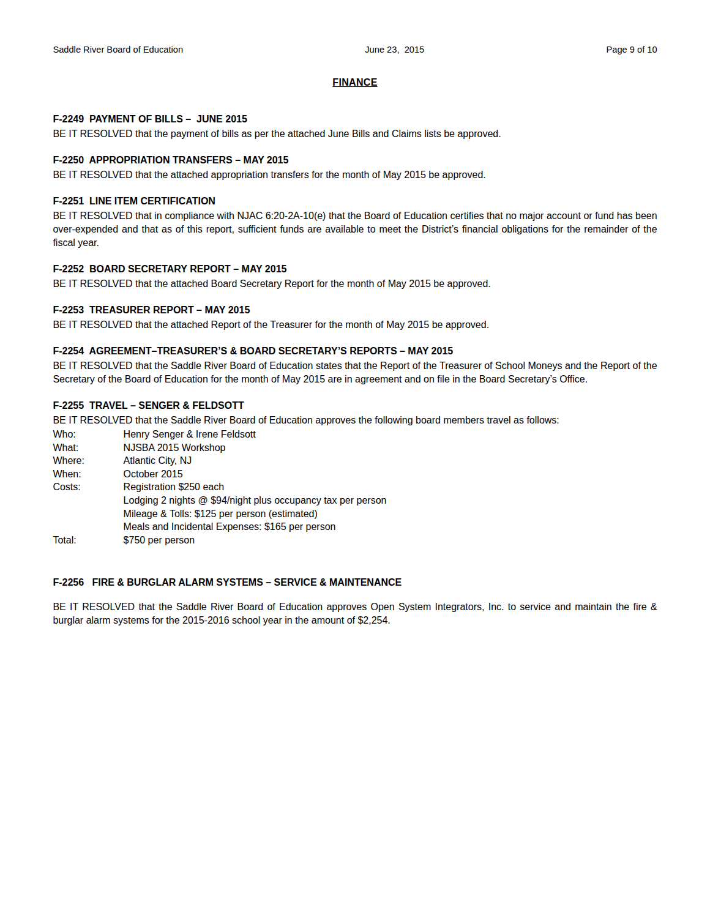Saddle River Board of Education June 23, 2015 Page 9 of 10
FINANCE
F-2249 PAYMENT OF BILLS – JUNE 2015
BE IT RESOLVED that the payment of bills as per the attached June Bills and Claims lists be approved.
F-2250 APPROPRIATION TRANSFERS – MAY 2015
BE IT RESOLVED that the attached appropriation transfers for the month of May 2015 be approved.
F-2251 LINE ITEM CERTIFICATION
BE IT RESOLVED that in compliance with NJAC 6:20-2A-10(e) that the Board of Education certifies that no major account or fund has been over-expended and that as of this report, sufficient funds are available to meet the District’s financial obligations for the remainder of the fiscal year.
F-2252 BOARD SECRETARY REPORT – MAY 2015
BE IT RESOLVED that the attached Board Secretary Report for the month of May 2015 be approved.
F-2253 TREASURER REPORT – MAY 2015
BE IT RESOLVED that the attached Report of the Treasurer for the month of May 2015 be approved.
F-2254 AGREEMENT–TREASURER’S & BOARD SECRETARY’S REPORTS – MAY 2015
BE IT RESOLVED that the Saddle River Board of Education states that the Report of the Treasurer of School Moneys and the Report of the Secretary of the Board of Education for the month of May 2015 are in agreement and on file in the Board Secretary’s Office.
F-2255 TRAVEL – SENGER & FELDSOTT
BE IT RESOLVED that the Saddle River Board of Education approves the following board members travel as follows:
| Who: | Henry Senger & Irene Feldsott |
| What: | NJSBA 2015 Workshop |
| Where: | Atlantic City, NJ |
| When: | October 2015 |
| Costs: | Registration $250 each Lodging 2 nights @ $94/night plus occupancy tax per person Mileage & Tolls: $125 per person (estimated) Meals and Incidental Expenses: $165 per person |
| Total: | $750 per person |
F-2256 FIRE & BURGLAR ALARM SYSTEMS – SERVICE & MAINTENANCE
BE IT RESOLVED that the Saddle River Board of Education approves Open System Integrators, Inc. to service and maintain the fire & burglar alarm systems for the 2015-2016 school year in the amount of $2,254.